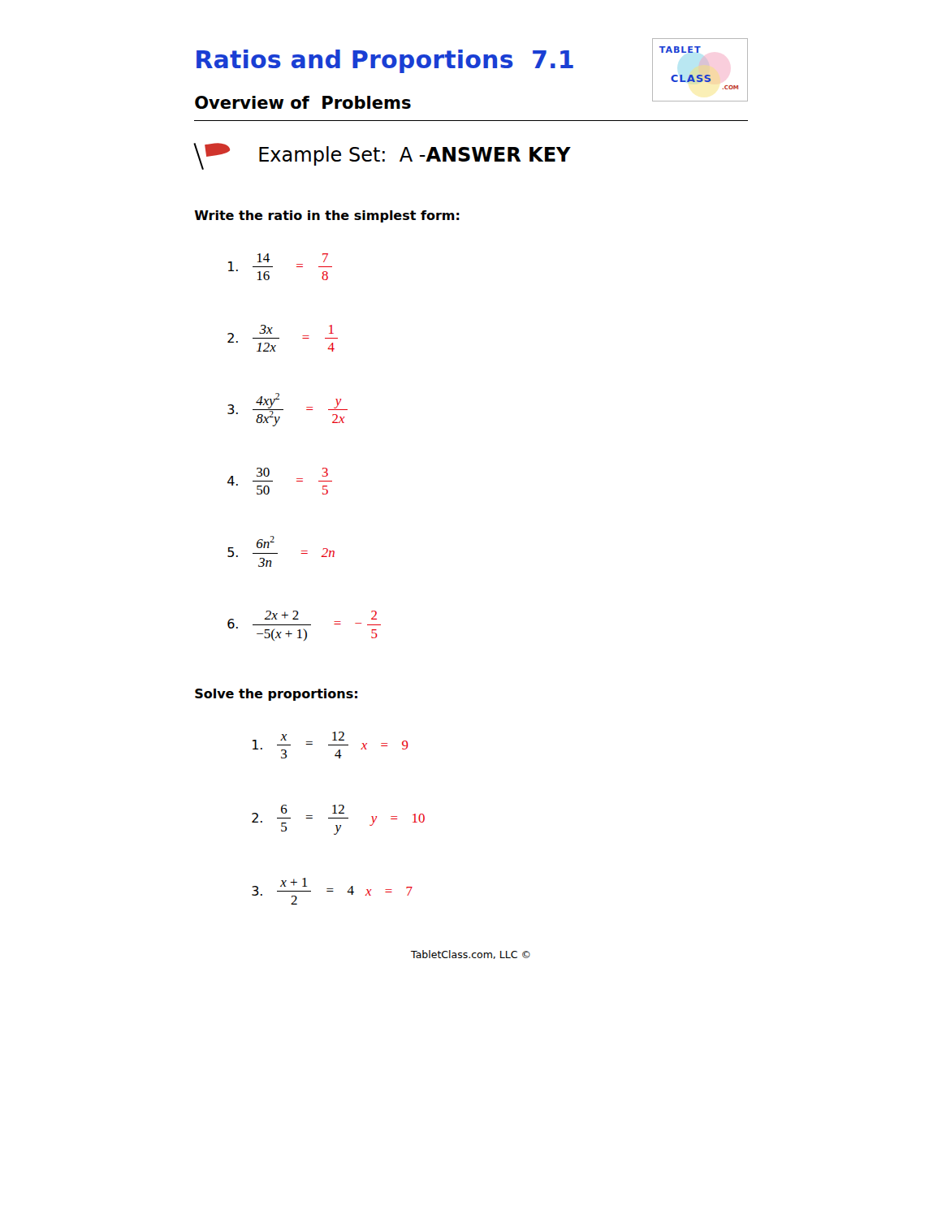TABLET CLASS .COM
Ratios and Proportions 7.1
Overview of Problems
Example Set: A -ANSWER KEY
Write the ratio in the simplest form:
1. 1416 = 78
2. 3x 12x = 14
3. 4xy2 8x2y = y 2 x
4. 3050 = 35
5. 6n2 3n = 2n
6. 2x + 2 −5(x + 1) = − 25
Solve the proportions:
1. x 3 = 124 x = 9
2. 65 = 12 y y = 10
3. x + 12 = 4 x = 7
TabletClass.com, LLC ©